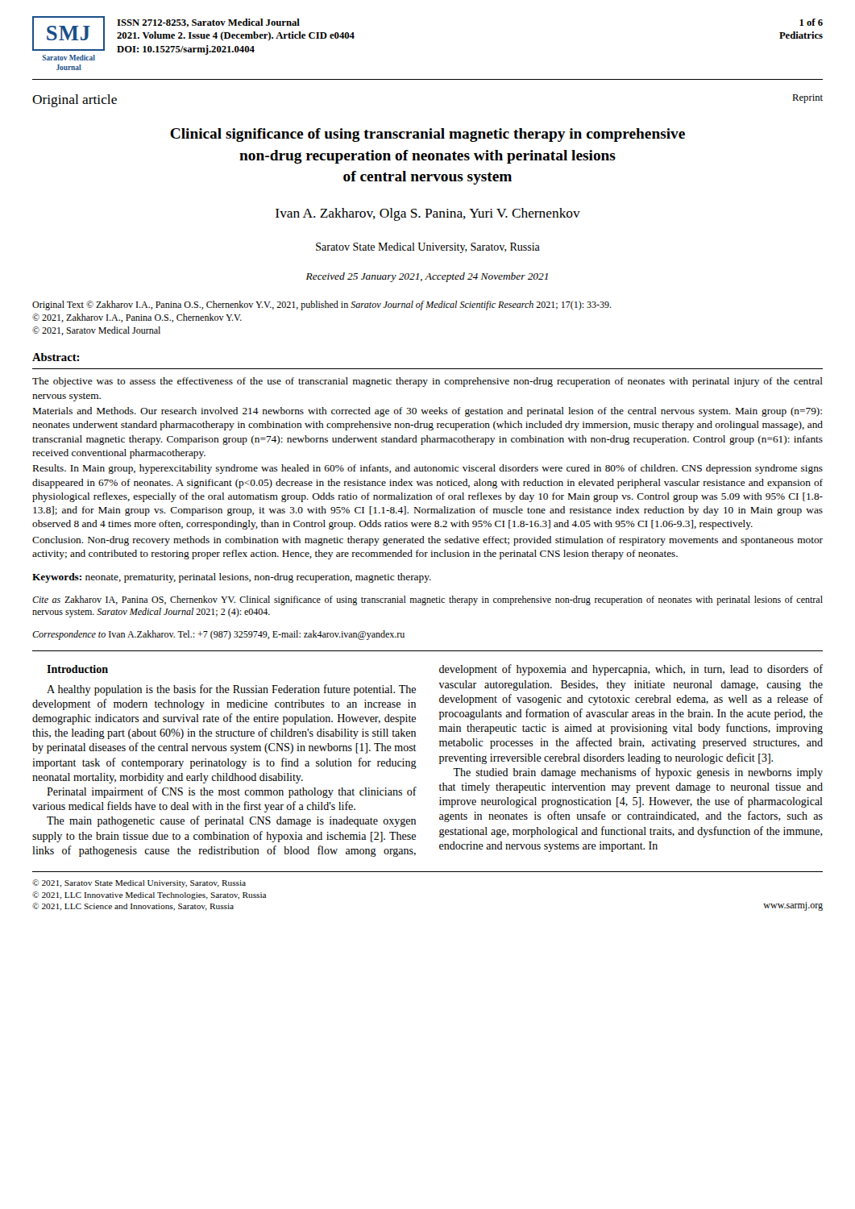SMJ
Saratov Medical Journal
ISSN 2712-8253, Saratov Medical Journal 1 of 6
2021. Volume 2. Issue 4 (December). Article CID e0404 Pediatrics
DOI: 10.15275/sarmj.2021.0404
Original article Reprint
Clinical significance of using transcranial magnetic therapy in comprehensive
non-drug recuperation of neonates with perinatal lesions
of central nervous system
Ivan A. Zakharov, Olga S. Panina, Yuri V. Chernenkov
Saratov State Medical University, Saratov, Russia
Received 25 January 2021, Accepted 24 November 2021
Original Text © Zakharov I.A., Panina O.S., Chernenkov Y.V., 2021, published in Saratov Journal of Medical Scientific Research 2021; 17(1): 33-39.
© 2021, Zakharov I.A., Panina O.S., Chernenkov Y.V.
© 2021, Saratov Medical Journal
Abstract:
The objective was to assess the effectiveness of the use of transcranial magnetic therapy in comprehensive non-drug recuperation of neonates with perinatal injury of the central nervous system.
Materials and Methods. Our research involved 214 newborns with corrected age of 30 weeks of gestation and perinatal lesion of the central nervous system. Main group (n=79): neonates underwent standard pharmacotherapy in combination with comprehensive non-drug recuperation (which included dry immersion, music therapy and orolingual massage), and transcranial magnetic therapy. Comparison group (n=74): newborns underwent standard pharmacotherapy in combination with non-drug recuperation. Control group (n=61): infants received conventional pharmacotherapy.
Results. In Main group, hyperexcitability syndrome was healed in 60% of infants, and autonomic visceral disorders were cured in 80% of children. CNS depression syndrome signs disappeared in 67% of neonates. A significant (p<0.05) decrease in the resistance index was noticed, along with reduction in elevated peripheral vascular resistance and expansion of physiological reflexes, especially of the oral automatism group. Odds ratio of normalization of oral reflexes by day 10 for Main group vs. Control group was 5.09 with 95% CI [1.8-13.8]; and for Main group vs. Comparison group, it was 3.0 with 95% CI [1.1-8.4]. Normalization of muscle tone and resistance index reduction by day 10 in Main group was observed 8 and 4 times more often, correspondingly, than in Control group. Odds ratios were 8.2 with 95% CI [1.8-16.3] and 4.05 with 95% CI [1.06-9.3], respectively.
Conclusion. Non-drug recovery methods in combination with magnetic therapy generated the sedative effect; provided stimulation of respiratory movements and spontaneous motor activity; and contributed to restoring proper reflex action. Hence, they are recommended for inclusion in the perinatal CNS lesion therapy of neonates.
Keywords: neonate, prematurity, perinatal lesions, non-drug recuperation, magnetic therapy.
Cite as Zakharov IA, Panina OS, Chernenkov YV. Clinical significance of using transcranial magnetic therapy in comprehensive non-drug recuperation of neonates with perinatal lesions of central nervous system. Saratov Medical Journal 2021; 2 (4): e0404.
Correspondence to Ivan A.Zakharov. Tel.: +7 (987) 3259749, E-mail: zak4arov.ivan@yandex.ru
Introduction
A healthy population is the basis for the Russian Federation future potential. The development of modern technology in medicine contributes to an increase in demographic indicators and survival rate of the entire population. However, despite this, the leading part (about 60%) in the structure of children's disability is still taken by perinatal diseases of the central nervous system (CNS) in newborns [1]. The most important task of contemporary perinatology is to find a solution for reducing neonatal mortality, morbidity and early childhood disability.
Perinatal impairment of CNS is the most common pathology that clinicians of various medical fields have to deal with in the first year of a child's life.
The main pathogenetic cause of perinatal CNS damage is inadequate oxygen supply to the brain tissue due to a combination of hypoxia and ischemia [2]. These links of pathogenesis cause the redistribution of blood flow among organs, development of hypoxemia and hypercapnia, which, in turn, lead to disorders of vascular autoregulation. Besides, they initiate neuronal damage, causing the development of vasogenic and cytotoxic cerebral edema, as well as a release of procoagulants and formation of avascular areas in the brain. In the acute period, the main therapeutic tactic is aimed at provisioning vital body functions, improving metabolic processes in the affected brain, activating preserved structures, and preventing irreversible cerebral disorders leading to neurologic deficit [3].
The studied brain damage mechanisms of hypoxic genesis in newborns imply that timely therapeutic intervention may prevent damage to neuronal tissue and improve neurological prognostication [4, 5]. However, the use of pharmacological agents in neonates is often unsafe or contraindicated, and the factors, such as gestational age, morphological and functional traits, and dysfunction of the immune, endocrine and nervous systems are important. In
© 2021, Saratov State Medical University, Saratov, Russia
© 2021, LLC Innovative Medical Technologies, Saratov, Russia
© 2021, LLC Science and Innovations, Saratov, Russia
www.sarmj.org